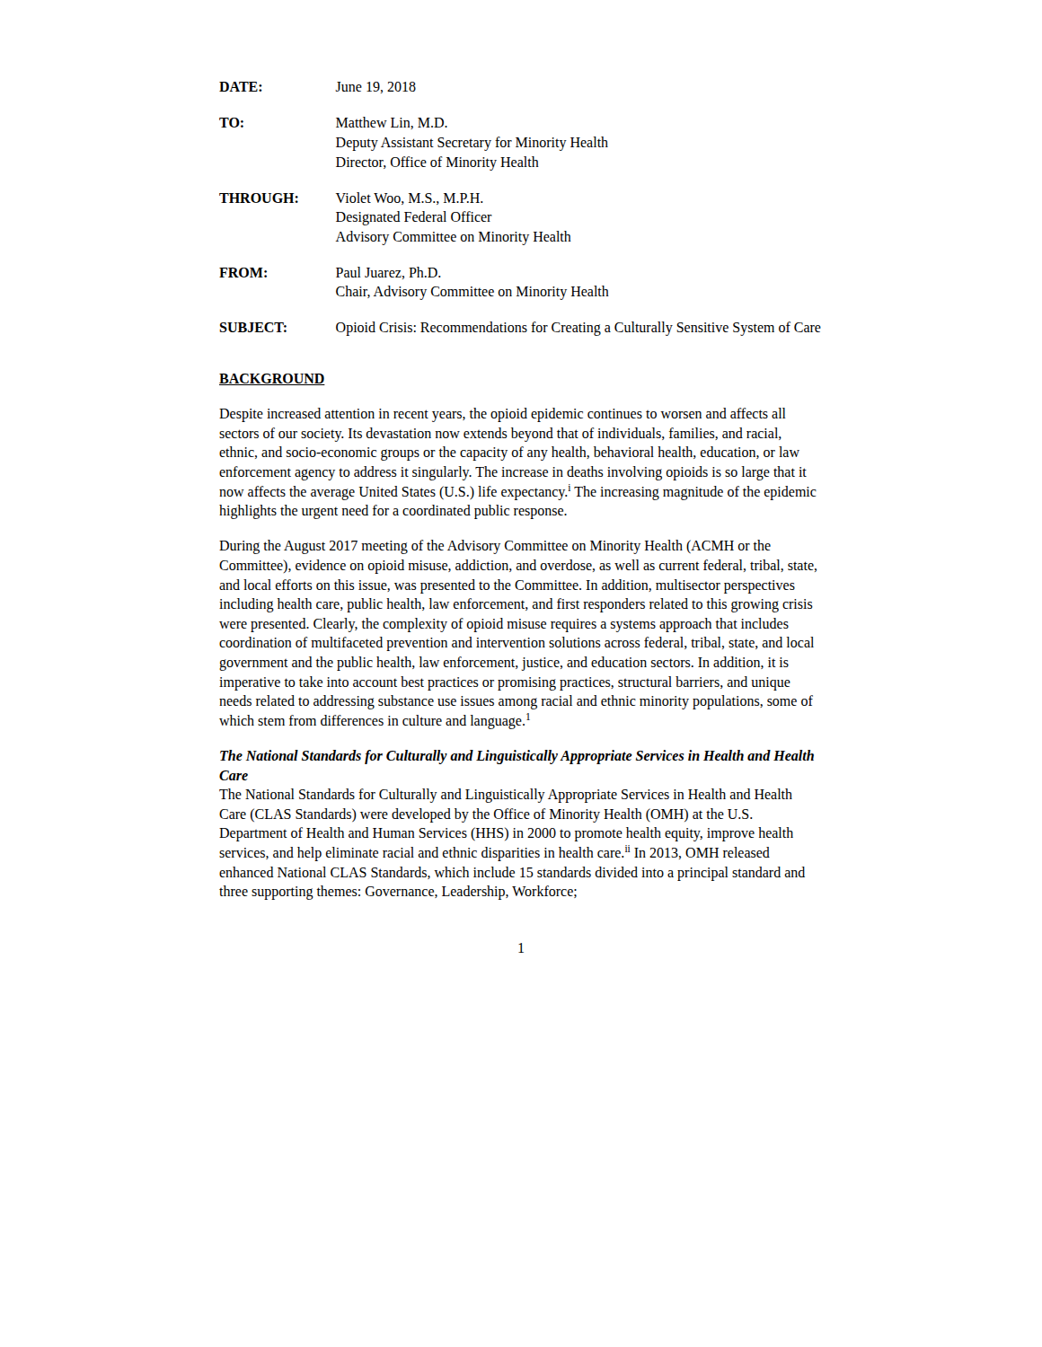| DATE: | June 19, 2018 |
| TO: | Matthew Lin, M.D. Deputy Assistant Secretary for Minority Health Director, Office of Minority Health |
| THROUGH: | Violet Woo, M.S., M.P.H. Designated Federal Officer Advisory Committee on Minority Health |
| FROM: | Paul Juarez, Ph.D. Chair, Advisory Committee on Minority Health |
| SUBJECT: | Opioid Crisis: Recommendations for Creating a Culturally Sensitive System of Care |
BACKGROUND
Despite increased attention in recent years, the opioid epidemic continues to worsen and affects all sectors of our society. Its devastation now extends beyond that of individuals, families, and racial, ethnic, and socio-economic groups or the capacity of any health, behavioral health, education, or law enforcement agency to address it singularly. The increase in deaths involving opioids is so large that it now affects the average United States (U.S.) life expectancy.i The increasing magnitude of the epidemic highlights the urgent need for a coordinated public response.
During the August 2017 meeting of the Advisory Committee on Minority Health (ACMH or the Committee), evidence on opioid misuse, addiction, and overdose, as well as current federal, tribal, state, and local efforts on this issue, was presented to the Committee. In addition, multisector perspectives including health care, public health, law enforcement, and first responders related to this growing crisis were presented. Clearly, the complexity of opioid misuse requires a systems approach that includes coordination of multifaceted prevention and intervention solutions across federal, tribal, state, and local government and the public health, law enforcement, justice, and education sectors. In addition, it is imperative to take into account best practices or promising practices, structural barriers, and unique needs related to addressing substance use issues among racial and ethnic minority populations, some of which stem from differences in culture and language.1
The National Standards for Culturally and Linguistically Appropriate Services in Health and Health Care
The National Standards for Culturally and Linguistically Appropriate Services in Health and Health Care (CLAS Standards) were developed by the Office of Minority Health (OMH) at the U.S. Department of Health and Human Services (HHS) in 2000 to promote health equity, improve health services, and help eliminate racial and ethnic disparities in health care.ii In 2013, OMH released enhanced National CLAS Standards, which include 15 standards divided into a principal standard and three supporting themes: Governance, Leadership, Workforce;
1